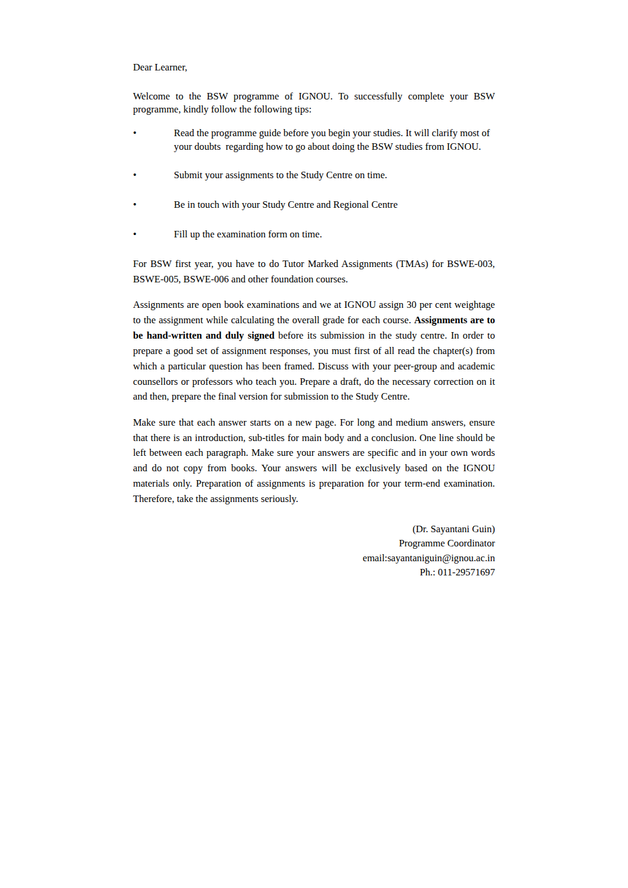Dear Learner,
Welcome to the BSW programme of IGNOU. To successfully complete your BSW programme, kindly follow the following tips:
Read the programme guide before you begin your studies. It will clarify most of your doubts regarding how to go about doing the BSW studies from IGNOU.
Submit your assignments to the Study Centre on time.
Be in touch with your Study Centre and Regional Centre
Fill up the examination form on time.
For BSW first year, you have to do Tutor Marked Assignments (TMAs) for BSWE-003, BSWE-005, BSWE-006 and other foundation courses.
Assignments are open book examinations and we at IGNOU assign 30 per cent weightage to the assignment while calculating the overall grade for each course. Assignments are to be hand-written and duly signed before its submission in the study centre. In order to prepare a good set of assignment responses, you must first of all read the chapter(s) from which a particular question has been framed. Discuss with your peer-group and academic counsellors or professors who teach you. Prepare a draft, do the necessary correction on it and then, prepare the final version for submission to the Study Centre.
Make sure that each answer starts on a new page. For long and medium answers, ensure that there is an introduction, sub-titles for main body and a conclusion. One line should be left between each paragraph. Make sure your answers are specific and in your own words and do not copy from books. Your answers will be exclusively based on the IGNOU materials only. Preparation of assignments is preparation for your term-end examination. Therefore, take the assignments seriously.
(Dr. Sayantani Guin)
Programme Coordinator
email:sayantaniguin@ignou.ac.in
Ph.: 011-29571697